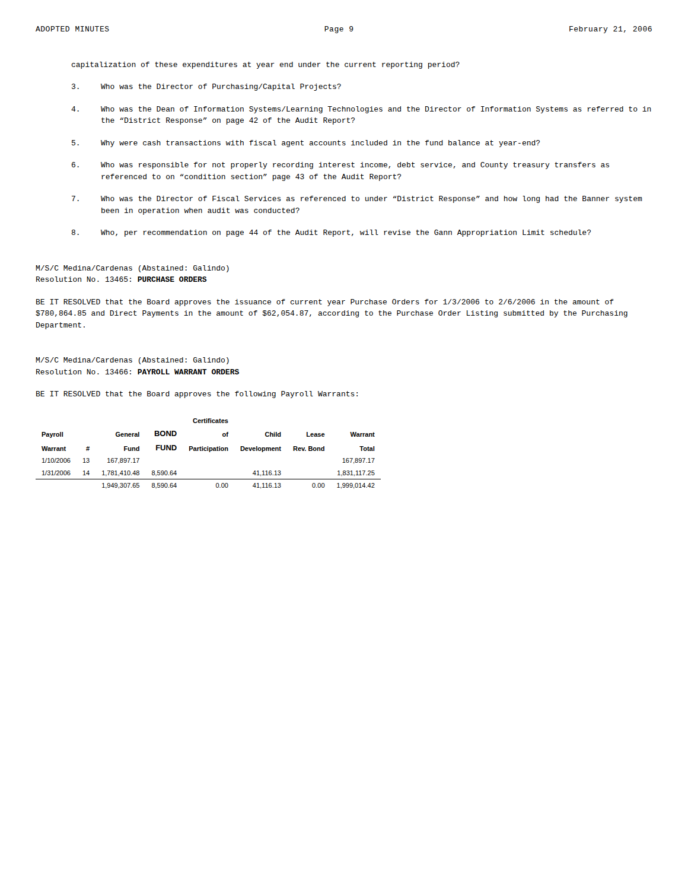ADOPTED MINUTES
Page 9
February 21, 2006
capitalization of these expenditures at year end under the current reporting period?
3.
Who was the Director of Purchasing/Capital Projects?
4.
Who was the Dean of Information Systems/Learning Technologies and the Director of Information Systems as referred to in the “District Response” on page 42 of the Audit Report?
5.
Why were cash transactions with fiscal agent accounts included in the fund balance at year-end?
6.
Who was responsible for not properly recording interest income, debt service, and County treasury transfers as referenced to on “condition section” page 43 of the Audit Report?
7.
Who was the Director of Fiscal Services as referenced to under “District Response” and how long had the Banner system been in operation when audit was conducted?
8.
Who, per recommendation on page 44 of the Audit Report, will revise the Gann Appropriation Limit schedule?
M/S/C Medina/Cardenas (Abstained: Galindo)
Resolution No. 13465: PURCHASE ORDERS
BE IT RESOLVED that the Board approves the issuance of current year Purchase Orders for 1/3/2006 to 2/6/2006 in the amount of $780,864.85 and Direct Payments in the amount of $62,054.87, according to the Purchase Order Listing submitted by the Purchasing Department.
M/S/C Medina/Cardenas (Abstained: Galindo)
Resolution No. 13466: PAYROLL WARRANT ORDERS
BE IT RESOLVED that the Board approves the following Payroll Warrants:
| | | | | Certificates | | | |
| --- | --- | --- | --- | --- | --- | --- | --- |
| Payroll | | General | BOND | of | Child | Lease | Warrant |
| Warrant | # | Fund | FUND | Participation | Development | Rev. Bond | Total |
| 1/10/2006 | 13 | 167,897.17 | | | | | 167,897.17 |
| 1/31/2006 | 14 | 1,781,410.48 | 8,590.64 | | 41,116.13 | | 1,831,117.25 |
| | | 1,949,307.65 | 8,590.64 | 0.00 | 41,116.13 | 0.00 | 1,999,014.42 |